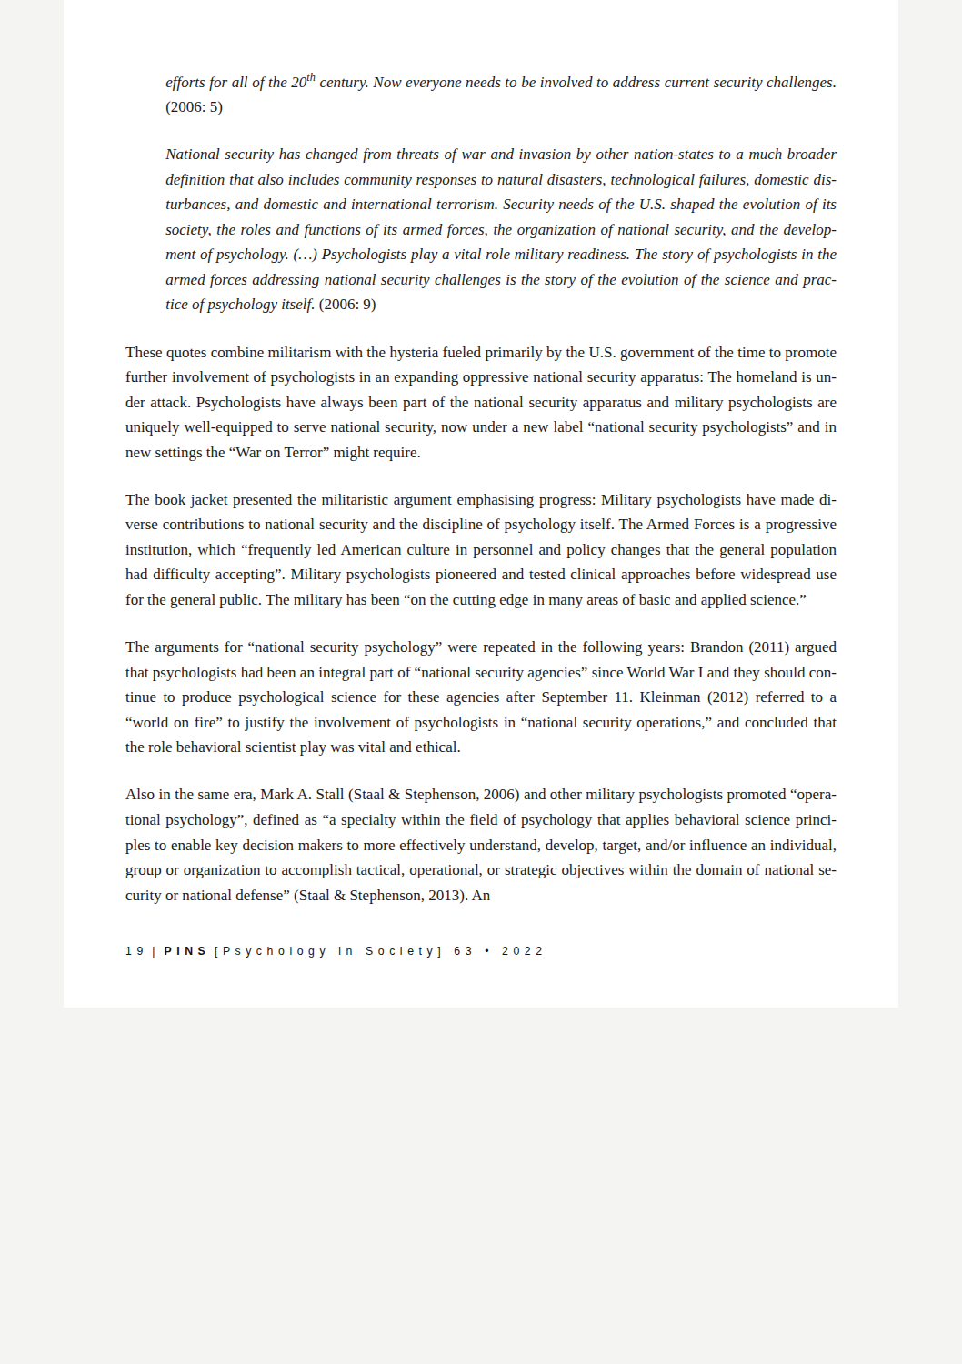efforts for all of the 20th century. Now everyone needs to be involved to address current security challenges.(2006: 5)
National security has changed from threats of war and invasion by other nation-states to a much broader definition that also includes community responses to natural disasters, technological failures, domestic disturbances, and domestic and international terrorism. Security needs of the U.S. shaped the evolution of its society, the roles and functions of its armed forces, the organization of national security, and the development of psychology. (…) Psychologists play a vital role military readiness. The story of psychologists in the armed forces addressing national security challenges is the story of the evolution of the science and practice of psychology itself. (2006: 9)
These quotes combine militarism with the hysteria fueled primarily by the U.S. government of the time to promote further involvement of psychologists in an expanding oppressive national security apparatus: The homeland is under attack. Psychologists have always been part of the national security apparatus and military psychologists are uniquely well-equipped to serve national security, now under a new label “national security psychologists” and in new settings the “War on Terror” might require.
The book jacket presented the militaristic argument emphasising progress: Military psychologists have made diverse contributions to national security and the discipline of psychology itself. The Armed Forces is a progressive institution, which “frequently led American culture in personnel and policy changes that the general population had difficulty accepting”. Military psychologists pioneered and tested clinical approaches before widespread use for the general public. The military has been “on the cutting edge in many areas of basic and applied science.”
The arguments for “national security psychology” were repeated in the following years: Brandon (2011) argued that psychologists had been an integral part of “national security agencies” since World War I and they should continue to produce psychological science for these agencies after September 11. Kleinman (2012) referred to a “world on fire” to justify the involvement of psychologists in “national security operations,” and concluded that the role behavioral scientist play was vital and ethical.
Also in the same era, Mark A. Stall (Staal & Stephenson, 2006) and other military psychologists promoted “operational psychology”, defined as “a specialty within the field of psychology that applies behavioral science principles to enable key decision makers to more effectively understand, develop, target, and/or influence an individual, group or organization to accomplish tactical, operational, or strategic objectives within the domain of national security or national defense” (Staal & Stephenson, 2013). An
1 9 | P I N S [ P s y c h o l o g y i n S o c i e t y ] 6 3 • 2 0 2 2